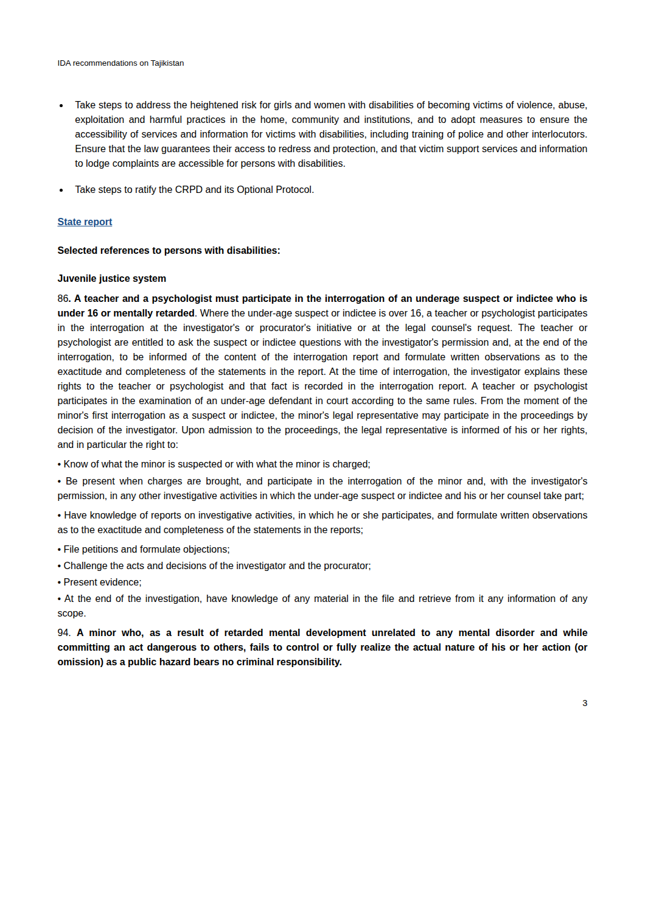IDA recommendations on Tajikistan
Take steps to address the heightened risk for girls and women with disabilities of becoming victims of violence, abuse, exploitation and harmful practices in the home, community and institutions, and to adopt measures to ensure the accessibility of services and information for victims with disabilities, including training of police and other interlocutors. Ensure that the law guarantees their access to redress and protection, and that victim support services and information to lodge complaints are accessible for persons with disabilities.
Take steps to ratify the CRPD and its Optional Protocol.
State report
Selected references to persons with disabilities:
Juvenile justice system
86. A teacher and a psychologist must participate in the interrogation of an underage suspect or indictee who is under 16 or mentally retarded. Where the under-age suspect or indictee is over 16, a teacher or psychologist participates in the interrogation at the investigator's or procurator's initiative or at the legal counsel's request. The teacher or psychologist are entitled to ask the suspect or indictee questions with the investigator's permission and, at the end of the interrogation, to be informed of the content of the interrogation report and formulate written observations as to the exactitude and completeness of the statements in the report. At the time of interrogation, the investigator explains these rights to the teacher or psychologist and that fact is recorded in the interrogation report. A teacher or psychologist participates in the examination of an under-age defendant in court according to the same rules. From the moment of the minor's first interrogation as a suspect or indictee, the minor's legal representative may participate in the proceedings by decision of the investigator. Upon admission to the proceedings, the legal representative is informed of his or her rights, and in particular the right to:
• Know of what the minor is suspected or with what the minor is charged;
• Be present when charges are brought, and participate in the interrogation of the minor and, with the investigator's permission, in any other investigative activities in which the under-age suspect or indictee and his or her counsel take part;
• Have knowledge of reports on investigative activities, in which he or she participates, and formulate written observations as to the exactitude and completeness of the statements in the reports;
• File petitions and formulate objections;
• Challenge the acts and decisions of the investigator and the procurator;
• Present evidence;
• At the end of the investigation, have knowledge of any material in the file and retrieve from it any information of any scope.
94. A minor who, as a result of retarded mental development unrelated to any mental disorder and while committing an act dangerous to others, fails to control or fully realize the actual nature of his or her action (or omission) as a public hazard bears no criminal responsibility.
3